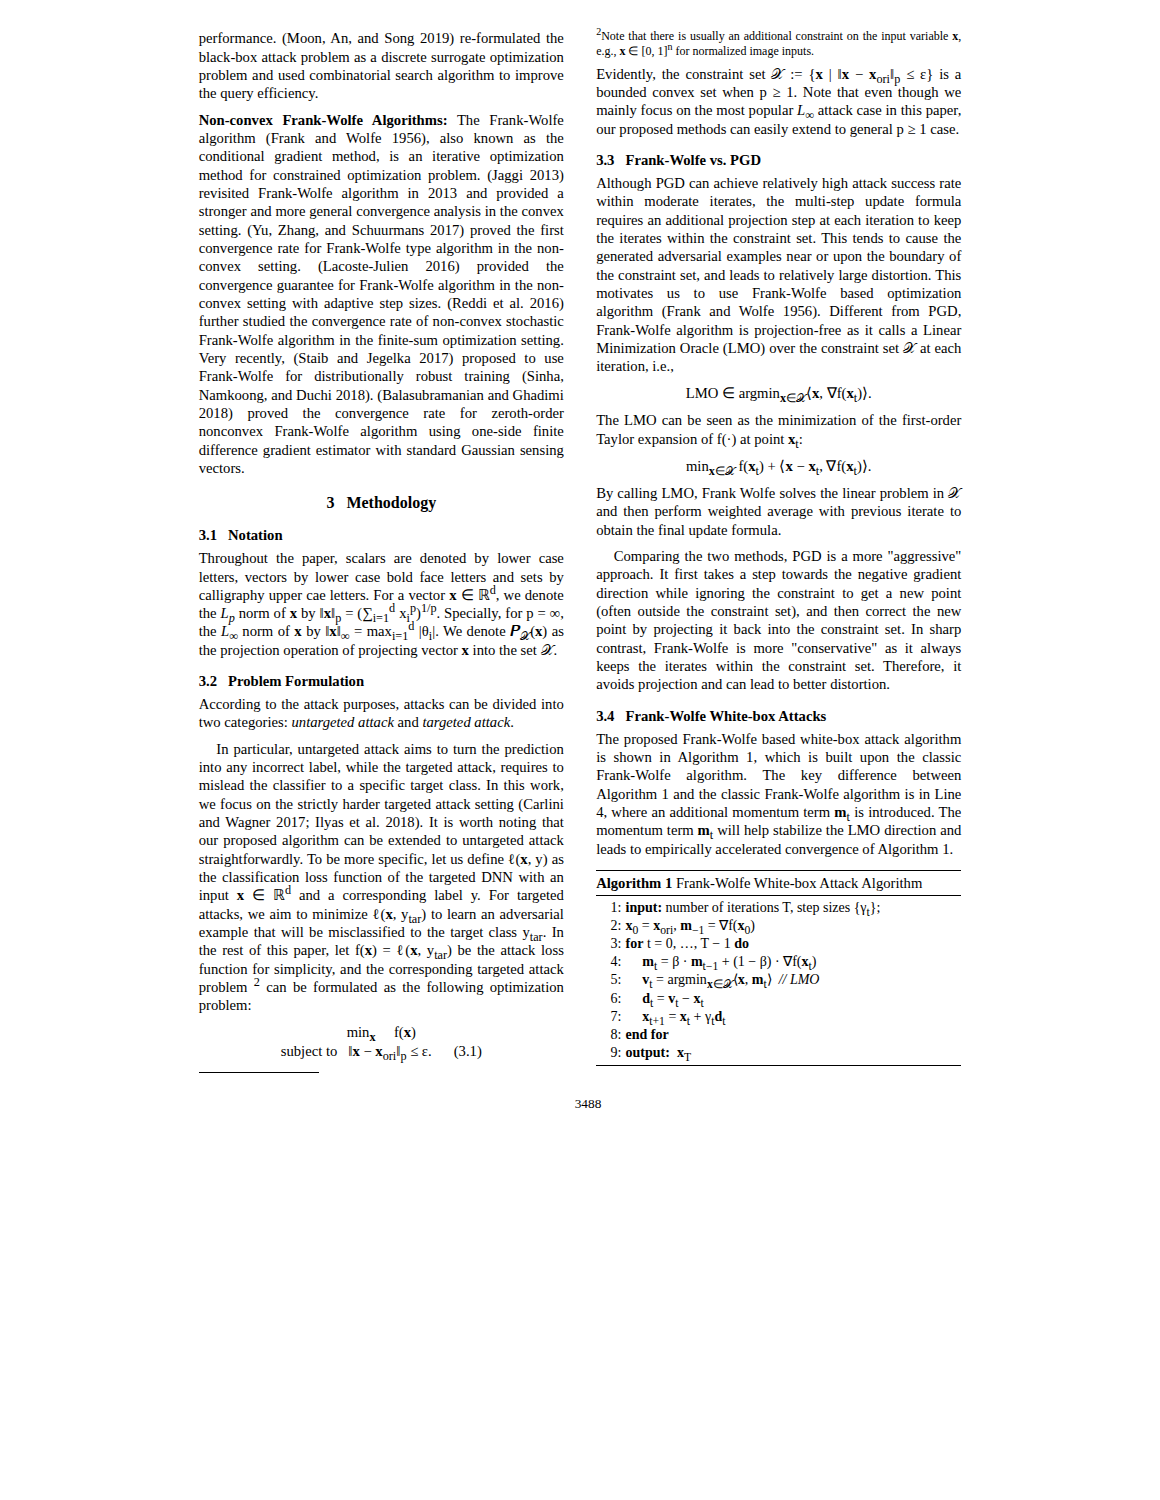performance. (Moon, An, and Song 2019) re-formulated the black-box attack problem as a discrete surrogate optimization problem and used combinatorial search algorithm to improve the query efficiency.
Non-convex Frank-Wolfe Algorithms: The Frank-Wolfe algorithm (Frank and Wolfe 1956), also known as the conditional gradient method, is an iterative optimization method for constrained optimization problem. (Jaggi 2013) revisited Frank-Wolfe algorithm in 2013 and provided a stronger and more general convergence analysis in the convex setting. (Yu, Zhang, and Schuurmans 2017) proved the first convergence rate for Frank-Wolfe type algorithm in the non-convex setting. (Lacoste-Julien 2016) provided the convergence guarantee for Frank-Wolfe algorithm in the non-convex setting with adaptive step sizes. (Reddi et al. 2016) further studied the convergence rate of non-convex stochastic Frank-Wolfe algorithm in the finite-sum optimization setting. Very recently, (Staib and Jegelka 2017) proposed to use Frank-Wolfe for distributionally robust training (Sinha, Namkoong, and Duchi 2018). (Balasubramanian and Ghadimi 2018) proved the convergence rate for zeroth-order nonconvex Frank-Wolfe algorithm using one-side finite difference gradient estimator with standard Gaussian sensing vectors.
3 Methodology
3.1 Notation
Throughout the paper, scalars are denoted by lower case letters, vectors by lower case bold face letters and sets by calligraphy upper cae letters. For a vector x ∈ ℝd, we denote the Lp norm of x by ‖x‖p = (∑i=1d xip)1/p. Specially, for p = ∞, the L∞ norm of x by ‖x‖∞ = maxi=1d |θi|. We denote 𝑷𝒳(x) as the projection operation of projecting vector x into the set 𝒳.
3.2 Problem Formulation
According to the attack purposes, attacks can be divided into two categories: untargeted attack and targeted attack.
In particular, untargeted attack aims to turn the prediction into any incorrect label, while the targeted attack, requires to mislead the classifier to a specific target class. In this work, we focus on the strictly harder targeted attack setting (Carlini and Wagner 2017; Ilyas et al. 2018). It is worth noting that our proposed algorithm can be extended to untargeted attack straightforwardly. To be more specific, let us define ℓ(x, y) as the classification loss function of the targeted DNN with an input x ∈ ℝd and a corresponding label y. For targeted attacks, we aim to minimize ℓ(x, ytar) to learn an adversarial example that will be misclassified to the target class ytar. In the rest of this paper, let f(x) = ℓ(x, ytar) be the attack loss function for simplicity, and the corresponding targeted attack problem 2 can be formulated as the following optimization problem:
minx f(x)
subject to ‖x − xori‖p ≤ ε. (3.1)
2Note that there is usually an additional constraint on the input variable x, e.g., x ∈ [0, 1]n for normalized image inputs.
Evidently, the constraint set 𝒳 := {x | ‖x − xori‖p ≤ ε} is a bounded convex set when p ≥ 1. Note that even though we mainly focus on the most popular L∞ attack case in this paper, our proposed methods can easily extend to general p ≥ 1 case.
3.3 Frank-Wolfe vs. PGD
Although PGD can achieve relatively high attack success rate within moderate iterates, the multi-step update formula requires an additional projection step at each iteration to keep the iterates within the constraint set. This tends to cause the generated adversarial examples near or upon the boundary of the constraint set, and leads to relatively large distortion. This motivates us to use Frank-Wolfe based optimization algorithm (Frank and Wolfe 1956). Different from PGD, Frank-Wolfe algorithm is projection-free as it calls a Linear Minimization Oracle (LMO) over the constraint set 𝒳 at each iteration, i.e.,
LMO ∈ argminx∈𝒳⟨x, ∇f(xt)⟩.
The LMO can be seen as the minimization of the first-order Taylor expansion of f(·) at point xt:
minx∈𝒳 f(xt) + ⟨x − xt, ∇f(xt)⟩.
By calling LMO, Frank Wolfe solves the linear problem in 𝒳 and then perform weighted average with previous iterate to obtain the final update formula.
Comparing the two methods, PGD is a more "aggressive" approach. It first takes a step towards the negative gradient direction while ignoring the constraint to get a new point (often outside the constraint set), and then correct the new point by projecting it back into the constraint set. In sharp contrast, Frank-Wolfe is more "conservative" as it always keeps the iterates within the constraint set. Therefore, it avoids projection and can lead to better distortion.
3.4 Frank-Wolfe White-box Attacks
The proposed Frank-Wolfe based white-box attack algorithm is shown in Algorithm 1, which is built upon the classic Frank-Wolfe algorithm. The key difference between Algorithm 1 and the classic Frank-Wolfe algorithm is in Line 4, where an additional momentum term mt is introduced. The momentum term mt will help stabilize the LMO direction and leads to empirically accelerated convergence of Algorithm 1.
Algorithm 1 Frank-Wolfe White-box Attack Algorithm
input: number of iterations T, step sizes {γt};
x0 = xori, m−1 = ∇f(x0)
for t = 0, …, T − 1 do
mt = β · mt−1 + (1 − β) · ∇f(xt)
vt = argminx∈𝒳⟨x, mt⟩ // LMO
dt = vt − xt
xt+1 = xt + γtdt
end for
output: xT
3488